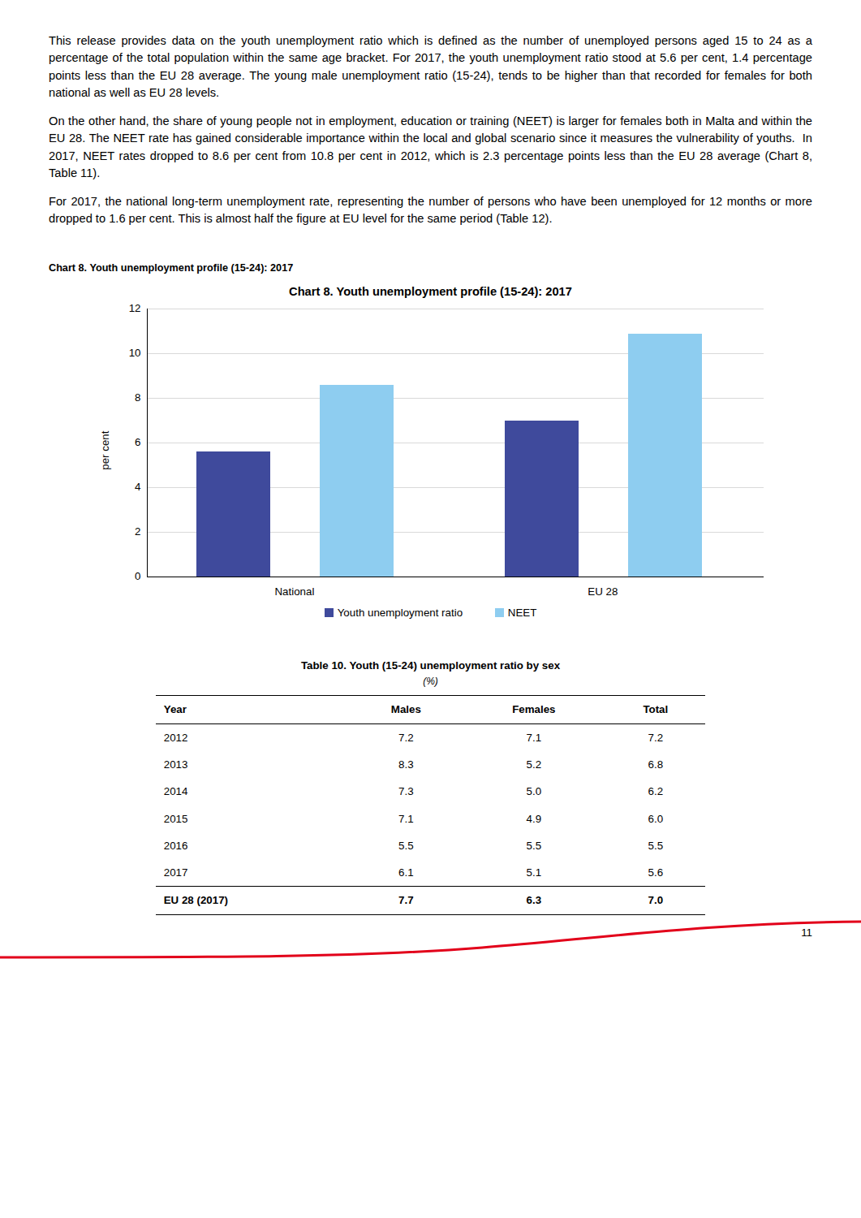This release provides data on the youth unemployment ratio which is defined as the number of unemployed persons aged 15 to 24 as a percentage of the total population within the same age bracket. For 2017, the youth unemployment ratio stood at 5.6 per cent, 1.4 percentage points less than the EU 28 average. The young male unemployment ratio (15-24), tends to be higher than that recorded for females for both national as well as EU 28 levels.
On the other hand, the share of young people not in employment, education or training (NEET) is larger for females both in Malta and within the EU 28. The NEET rate has gained considerable importance within the local and global scenario since it measures the vulnerability of youths. In 2017, NEET rates dropped to 8.6 per cent from 10.8 per cent in 2012, which is 2.3 percentage points less than the EU 28 average (Chart 8, Table 11).
For 2017, the national long-term unemployment rate, representing the number of persons who have been unemployed for 12 months or more dropped to 1.6 per cent. This is almost half the figure at EU level for the same period (Table 12).
Chart 8. Youth unemployment profile (15-24): 2017
Chart 8. Youth unemployment profile (15-24): 2017
per cent
12
10
8
6
4
2
0
National
EU 28
Youth unemployment ratio NEET
Table 10. Youth (15-24) unemployment ratio by sex
(%)
| Year | Males | Females | Total |
| --- | --- | --- | --- |
| 2012 | 7.2 | 7.1 | 7.2 |
| 2013 | 8.3 | 5.2 | 6.8 |
| 2014 | 7.3 | 5.0 | 6.2 |
| 2015 | 7.1 | 4.9 | 6.0 |
| 2016 | 5.5 | 5.5 | 5.5 |
| 2017 | 6.1 | 5.1 | 5.6 |
| EU 28 (2017) | 7.7 | 6.3 | 7.0 |
11